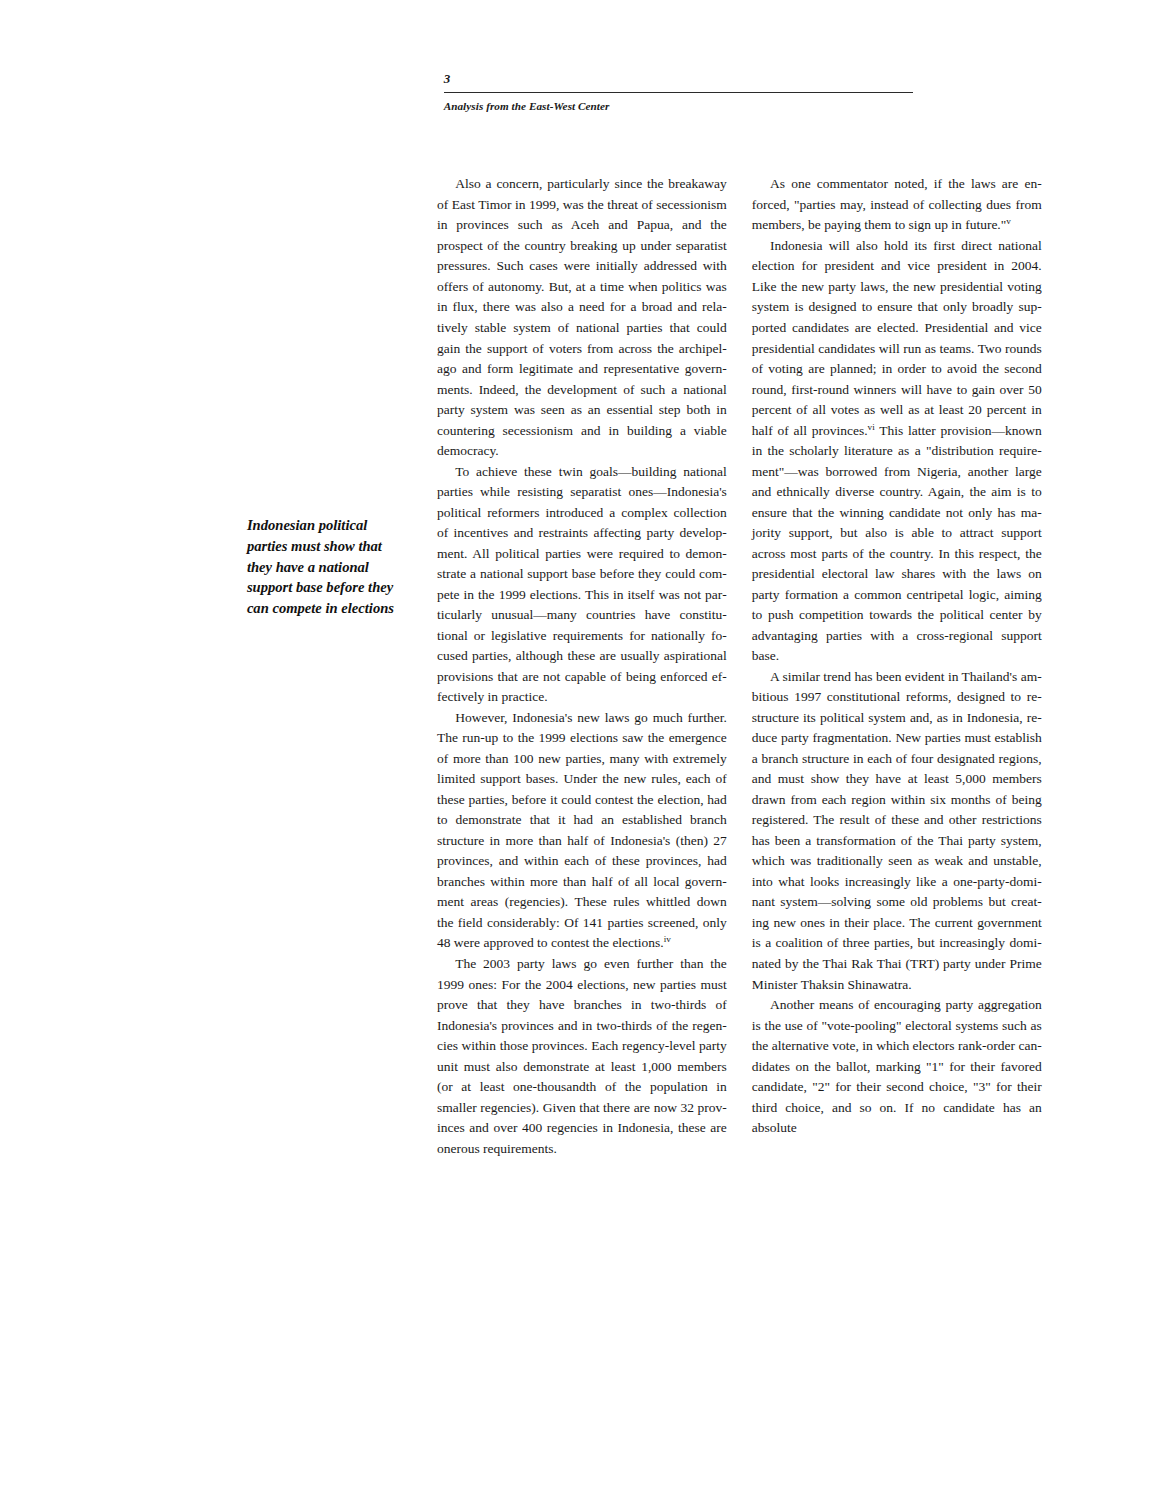3
Analysis from the East-West Center
Indonesian political parties must show that they have a national support base before they can compete in elections
Also a concern, particularly since the breakaway of East Timor in 1999, was the threat of secessionism in provinces such as Aceh and Papua, and the prospect of the country breaking up under separatist pressures. Such cases were initially addressed with offers of autonomy. But, at a time when politics was in flux, there was also a need for a broad and relatively stable system of national parties that could gain the support of voters from across the archipelago and form legitimate and representative governments. Indeed, the development of such a national party system was seen as an essential step both in countering secessionism and in building a viable democracy.
To achieve these twin goals—building national parties while resisting separatist ones—Indonesia's political reformers introduced a complex collection of incentives and restraints affecting party development. All political parties were required to demonstrate a national support base before they could compete in the 1999 elections. This in itself was not particularly unusual—many countries have constitutional or legislative requirements for nationally focused parties, although these are usually aspirational provisions that are not capable of being enforced effectively in practice.
However, Indonesia's new laws go much further. The run-up to the 1999 elections saw the emergence of more than 100 new parties, many with extremely limited support bases. Under the new rules, each of these parties, before it could contest the election, had to demonstrate that it had an established branch structure in more than half of Indonesia's (then) 27 provinces, and within each of these provinces, had branches within more than half of all local government areas (regencies). These rules whittled down the field considerably: Of 141 parties screened, only 48 were approved to contest the elections.iv
The 2003 party laws go even further than the 1999 ones: For the 2004 elections, new parties must prove that they have branches in two-thirds of Indonesia's provinces and in two-thirds of the regencies within those provinces. Each regency-level party unit must also demonstrate at least 1,000 members (or at least one-thousandth of the population in smaller regencies). Given that there are now 32 provinces and over 400 regencies in Indonesia, these are onerous requirements.
As one commentator noted, if the laws are enforced, "parties may, instead of collecting dues from members, be paying them to sign up in future."v
Indonesia will also hold its first direct national election for president and vice president in 2004. Like the new party laws, the new presidential voting system is designed to ensure that only broadly supported candidates are elected. Presidential and vice presidential candidates will run as teams. Two rounds of voting are planned; in order to avoid the second round, first-round winners will have to gain over 50 percent of all votes as well as at least 20 percent in half of all provinces.vi This latter provision—known in the scholarly literature as a "distribution requirement"—was borrowed from Nigeria, another large and ethnically diverse country. Again, the aim is to ensure that the winning candidate not only has majority support, but also is able to attract support across most parts of the country. In this respect, the presidential electoral law shares with the laws on party formation a common centripetal logic, aiming to push competition towards the political center by advantaging parties with a cross-regional support base.
A similar trend has been evident in Thailand's ambitious 1997 constitutional reforms, designed to restructure its political system and, as in Indonesia, reduce party fragmentation. New parties must establish a branch structure in each of four designated regions, and must show they have at least 5,000 members drawn from each region within six months of being registered. The result of these and other restrictions has been a transformation of the Thai party system, which was traditionally seen as weak and unstable, into what looks increasingly like a one-party-dominant system—solving some old problems but creating new ones in their place. The current government is a coalition of three parties, but increasingly dominated by the Thai Rak Thai (TRT) party under Prime Minister Thaksin Shinawatra.
Another means of encouraging party aggregation is the use of "vote-pooling" electoral systems such as the alternative vote, in which electors rank-order candidates on the ballot, marking "1" for their favored candidate, "2" for their second choice, "3" for their third choice, and so on. If no candidate has an absolute